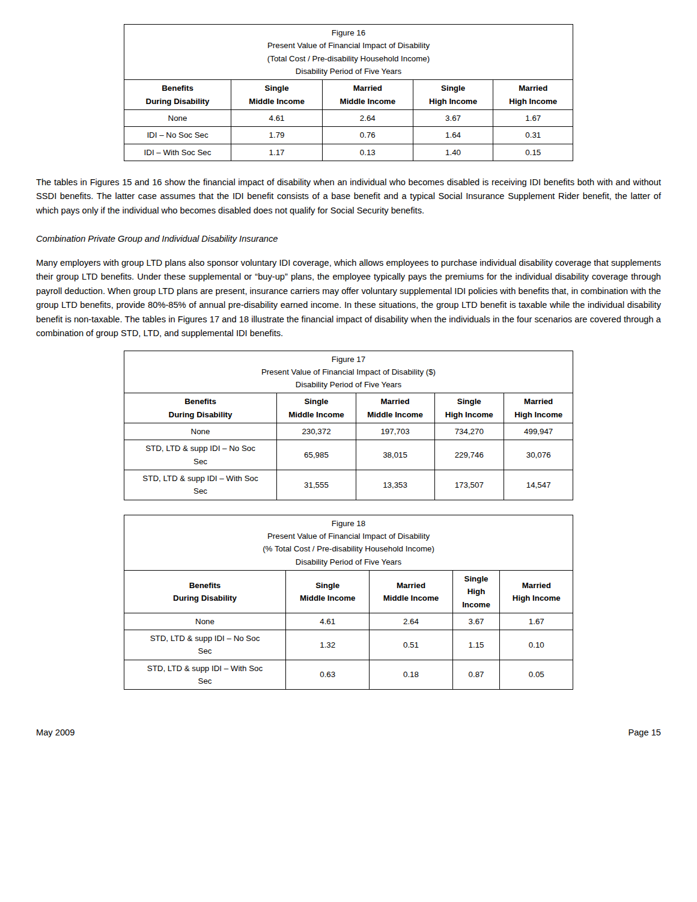Figure 16 Present Value of Financial Impact of Disability (Total Cost / Pre-disability Household Income) Disability Period of Five Years
| Benefits During Disability | Single Middle Income | Married Middle Income | Single High Income | Married High Income |
| --- | --- | --- | --- | --- |
| None | 4.61 | 2.64 | 3.67 | 1.67 |
| IDI – No Soc Sec | 1.79 | 0.76 | 1.64 | 0.31 |
| IDI – With Soc Sec | 1.17 | 0.13 | 1.40 | 0.15 |
The tables in Figures 15 and 16 show the financial impact of disability when an individual who becomes disabled is receiving IDI benefits both with and without SSDI benefits. The latter case assumes that the IDI benefit consists of a base benefit and a typical Social Insurance Supplement Rider benefit, the latter of which pays only if the individual who becomes disabled does not qualify for Social Security benefits.
Combination Private Group and Individual Disability Insurance
Many employers with group LTD plans also sponsor voluntary IDI coverage, which allows employees to purchase individual disability coverage that supplements their group LTD benefits. Under these supplemental or “buy-up” plans, the employee typically pays the premiums for the individual disability coverage through payroll deduction. When group LTD plans are present, insurance carriers may offer voluntary supplemental IDI policies with benefits that, in combination with the group LTD benefits, provide 80%-85% of annual pre-disability earned income. In these situations, the group LTD benefit is taxable while the individual disability benefit is non-taxable. The tables in Figures 17 and 18 illustrate the financial impact of disability when the individuals in the four scenarios are covered through a combination of group STD, LTD, and supplemental IDI benefits.
Figure 17 Present Value of Financial Impact of Disability ($) Disability Period of Five Years
| Benefits During Disability | Single Middle Income | Married Middle Income | Single High Income | Married High Income |
| --- | --- | --- | --- | --- |
| None | 230,372 | 197,703 | 734,270 | 499,947 |
| STD, LTD & supp IDI – No Soc Sec | 65,985 | 38,015 | 229,746 | 30,076 |
| STD, LTD & supp IDI – With Soc Sec | 31,555 | 13,353 | 173,507 | 14,547 |
Figure 18 Present Value of Financial Impact of Disability (% Total Cost / Pre-disability Household Income) Disability Period of Five Years
| Benefits During Disability | Single Middle Income | Married Middle Income | Single High Income | Married High Income |
| --- | --- | --- | --- | --- |
| None | 4.61 | 2.64 | 3.67 | 1.67 |
| STD, LTD & supp IDI – No Soc Sec | 1.32 | 0.51 | 1.15 | 0.10 |
| STD, LTD & supp IDI – With Soc Sec | 0.63 | 0.18 | 0.87 | 0.05 |
May 2009 Page 15